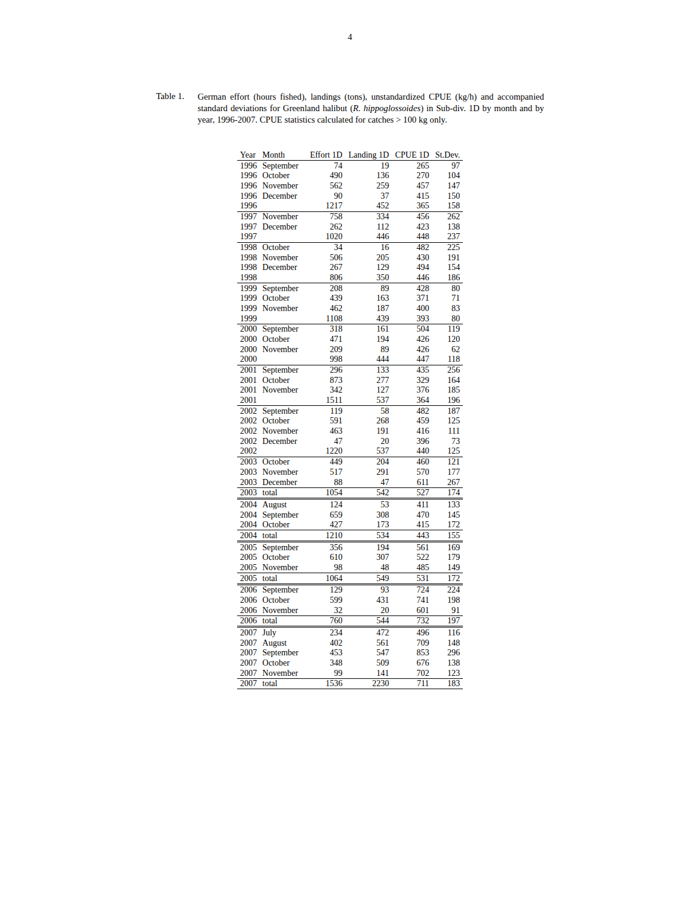4
Table 1.
German effort (hours fished), landings (tons), unstandardized CPUE (kg/h) and accompanied standard deviations for Greenland halibut (R. hippoglossoides) in Sub-div. 1D by month and by year, 1996-2007. CPUE statistics calculated for catches > 100 kg only.
| Year | Month | Effort 1D | Landing 1D | CPUE 1D | St.Dev. |
| --- | --- | --- | --- | --- | --- |
| 1996 | September | 74 | 19 | 265 | 97 |
| 1996 | October | 490 | 136 | 270 | 104 |
| 1996 | November | 562 | 259 | 457 | 147 |
| 1996 | December | 90 | 37 | 415 | 150 |
| 1996 | | 1217 | 452 | 365 | 158 |
| 1997 | November | 758 | 334 | 456 | 262 |
| 1997 | December | 262 | 112 | 423 | 138 |
| 1997 | | 1020 | 446 | 448 | 237 |
| 1998 | October | 34 | 16 | 482 | 225 |
| 1998 | November | 506 | 205 | 430 | 191 |
| 1998 | December | 267 | 129 | 494 | 154 |
| 1998 | | 806 | 350 | 446 | 186 |
| 1999 | September | 208 | 89 | 428 | 80 |
| 1999 | October | 439 | 163 | 371 | 71 |
| 1999 | November | 462 | 187 | 400 | 83 |
| 1999 | | 1108 | 439 | 393 | 80 |
| 2000 | September | 318 | 161 | 504 | 119 |
| 2000 | October | 471 | 194 | 426 | 120 |
| 2000 | November | 209 | 89 | 426 | 62 |
| 2000 | | 998 | 444 | 447 | 118 |
| 2001 | September | 296 | 133 | 435 | 256 |
| 2001 | October | 873 | 277 | 329 | 164 |
| 2001 | November | 342 | 127 | 376 | 185 |
| 2001 | | 1511 | 537 | 364 | 196 |
| 2002 | September | 119 | 58 | 482 | 187 |
| 2002 | October | 591 | 268 | 459 | 125 |
| 2002 | November | 463 | 191 | 416 | 111 |
| 2002 | December | 47 | 20 | 396 | 73 |
| 2002 | | 1220 | 537 | 440 | 125 |
| 2003 | October | 449 | 204 | 460 | 121 |
| 2003 | November | 517 | 291 | 570 | 177 |
| 2003 | December | 88 | 47 | 611 | 267 |
| 2003 | total | 1054 | 542 | 527 | 174 |
| 2004 | August | 124 | 53 | 411 | 133 |
| 2004 | September | 659 | 308 | 470 | 145 |
| 2004 | October | 427 | 173 | 415 | 172 |
| 2004 | total | 1210 | 534 | 443 | 155 |
| 2005 | September | 356 | 194 | 561 | 169 |
| 2005 | October | 610 | 307 | 522 | 179 |
| 2005 | November | 98 | 48 | 485 | 149 |
| 2005 | total | 1064 | 549 | 531 | 172 |
| 2006 | September | 129 | 93 | 724 | 224 |
| 2006 | October | 599 | 431 | 741 | 198 |
| 2006 | November | 32 | 20 | 601 | 91 |
| 2006 | total | 760 | 544 | 732 | 197 |
| 2007 | July | 234 | 472 | 496 | 116 |
| 2007 | August | 402 | 561 | 709 | 148 |
| 2007 | September | 453 | 547 | 853 | 296 |
| 2007 | October | 348 | 509 | 676 | 138 |
| 2007 | November | 99 | 141 | 702 | 123 |
| 2007 | total | 1536 | 2230 | 711 | 183 |